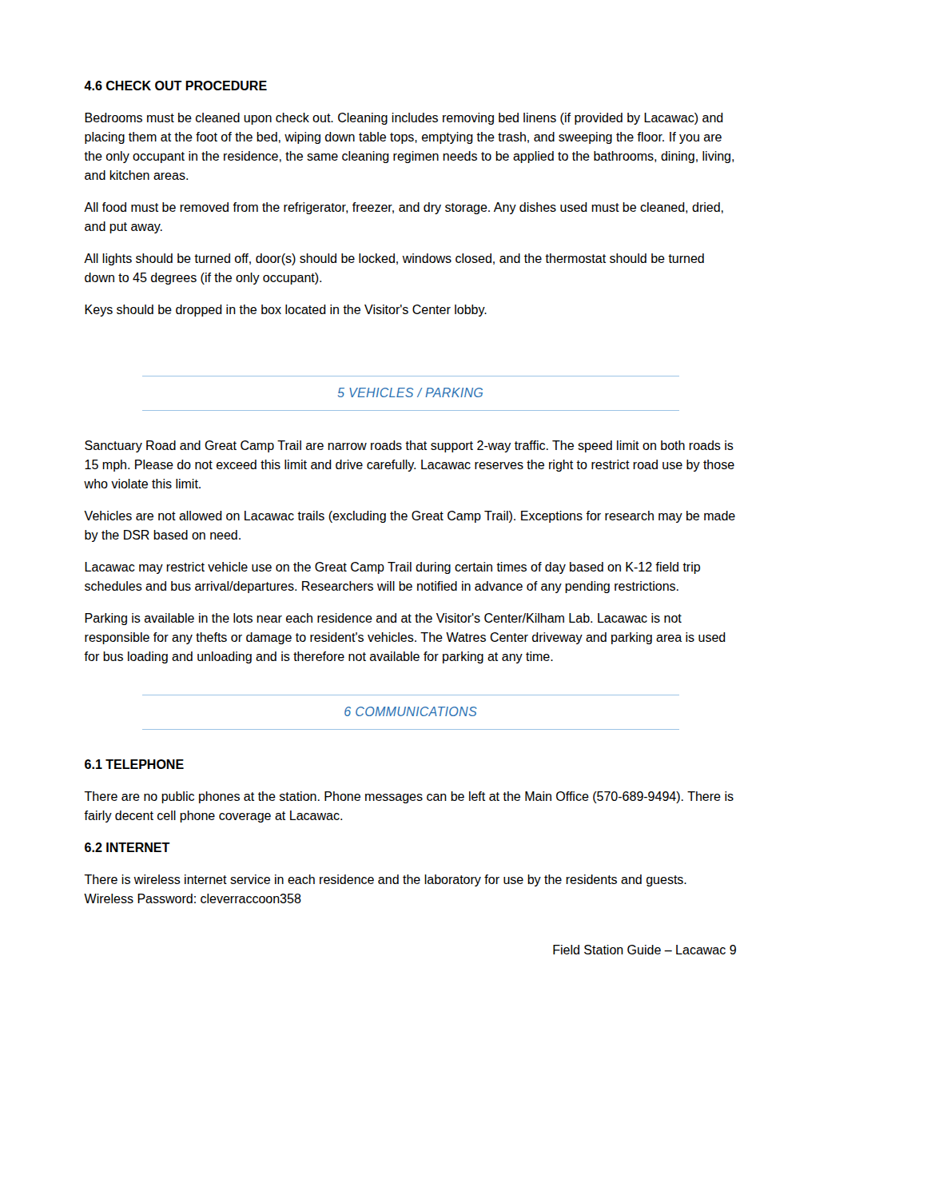4.6 CHECK OUT PROCEDURE
Bedrooms must be cleaned upon check out. Cleaning includes removing bed linens (if provided by Lacawac) and placing them at the foot of the bed, wiping down table tops, emptying the trash, and sweeping the floor. If you are the only occupant in the residence, the same cleaning regimen needs to be applied to the bathrooms, dining, living, and kitchen areas.
All food must be removed from the refrigerator, freezer, and dry storage. Any dishes used must be cleaned, dried, and put away.
All lights should be turned off, door(s) should be locked, windows closed, and the thermostat should be turned down to 45 degrees (if the only occupant).
Keys should be dropped in the box located in the Visitor's Center lobby.
5 VEHICLES / PARKING
Sanctuary Road and Great Camp Trail are narrow roads that support 2-way traffic. The speed limit on both roads is 15 mph. Please do not exceed this limit and drive carefully. Lacawac reserves the right to restrict road use by those who violate this limit.
Vehicles are not allowed on Lacawac trails (excluding the Great Camp Trail). Exceptions for research may be made by the DSR based on need.
Lacawac may restrict vehicle use on the Great Camp Trail during certain times of day based on K-12 field trip schedules and bus arrival/departures. Researchers will be notified in advance of any pending restrictions.
Parking is available in the lots near each residence and at the Visitor's Center/Kilham Lab. Lacawac is not responsible for any thefts or damage to resident's vehicles. The Watres Center driveway and parking area is used for bus loading and unloading and is therefore not available for parking at any time.
6 COMMUNICATIONS
6.1 TELEPHONE
There are no public phones at the station. Phone messages can be left at the Main Office (570-689-9494). There is fairly decent cell phone coverage at Lacawac.
6.2 INTERNET
There is wireless internet service in each residence and the laboratory for use by the residents and guests. Wireless Password: cleverraccoon358
Field Station Guide – Lacawac 9